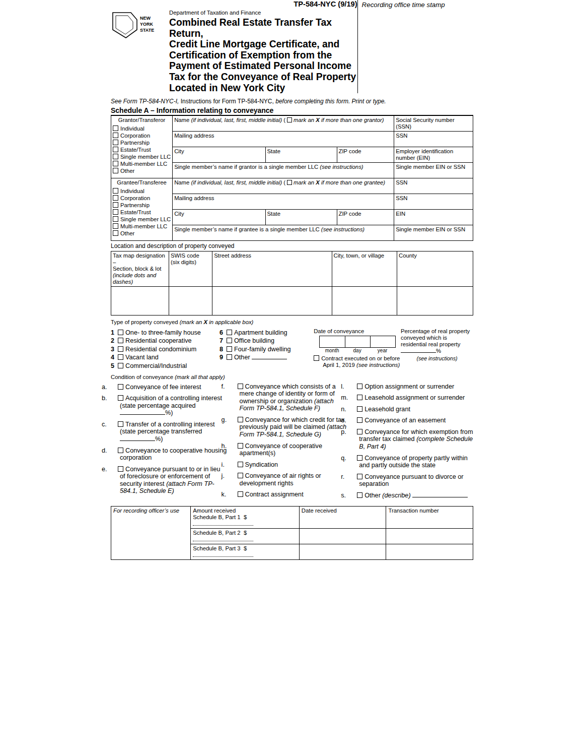TP-584-NYC (9/19)
NEW YORK STATE
Department of Taxation and Finance
Combined Real Estate Transfer Tax Return,
Credit Line Mortgage Certificate, and
Certification of Exemption from the
Payment of Estimated Personal Income
Tax for the Conveyance of Real Property
Located in New York City
Recording office time stamp
See Form TP-584-NYC-I, Instructions for Form TP-584-NYC, before completing this form. Print or type.
Schedule A – Information relating to conveyance
| Grantor/Transferor Individual Corporation Partnership Estate/Trust Single member LLC Multi-member LLC Other | Name (if individual, last, first, middle initial) ( mark an X if more than one grantor) | Social Security number (SSN) |
| Mailing address | SSN |
| City | State | ZIP code | Employer identification number (EIN) |
| Single member’s name if grantor is a single member LLC (see instructions) | Single member EIN or SSN |
| Grantee/Transferee Individual Corporation Partnership Estate/Trust Single member LLC Multi-member LLC Other | Name (if individual, last, first, middle initial) ( mark an X if more than one grantee) | SSN |
| Mailing address | SSN |
| City | State | ZIP code | EIN |
| Single member’s name if grantee is a single member LLC (see instructions) | Single member EIN or SSN |
Location and description of property conveyed
| Tax map designation – Section, block & lot (include dots and dashes) | SWIS code (six digits) | Street address | City, town, or village | County |
Type of property conveyed (mark an X in applicable box)
1 One- to three-family house
2 Residential cooperative
3 Residential condominium
4 Vacant land
5 Commercial/Industrial
6 Apartment building
7 Office building
8 Four-family dwelling
9 Other
Date of conveyance
month day year
Contract executed on or before April 1, 2019 (see instructions)
Percentage of real property conveyed which is residential real property %
(see instructions)
Condition of conveyance (mark all that apply)
a. Conveyance of fee interest
b. Acquisition of a controlling interest (state percentage acquired %)
c. Transfer of a controlling interest (state percentage transferred %)
d. Conveyance to cooperative housing corporation
e. Conveyance pursuant to or in lieu of foreclosure or enforcement of security interest (attach Form TP-584.1, Schedule E)
f. Conveyance which consists of a mere change of identity or form of ownership or organization (attach Form TP-584.1, Schedule F)
g. Conveyance for which credit for tax previously paid will be claimed (attach Form TP-584.1, Schedule G)
h. Conveyance of cooperative apartment(s)
i. Syndication
j. Conveyance of air rights or development rights
k. Contract assignment
l. Option assignment or surrender
m. Leasehold assignment or surrender
n. Leasehold grant
o. Conveyance of an easement
p. Conveyance for which exemption from transfer tax claimed (complete Schedule B, Part 4)
q. Conveyance of property partly within and partly outside the state
r. Conveyance pursuant to divorce or separation
s. Other (describe)
| For recording officer’s use | Amount received Schedule B, Part 1 $ | Date received | Transaction number |
| Schedule B, Part 2 $ | | |
| Schedule B, Part 3 $ | | |